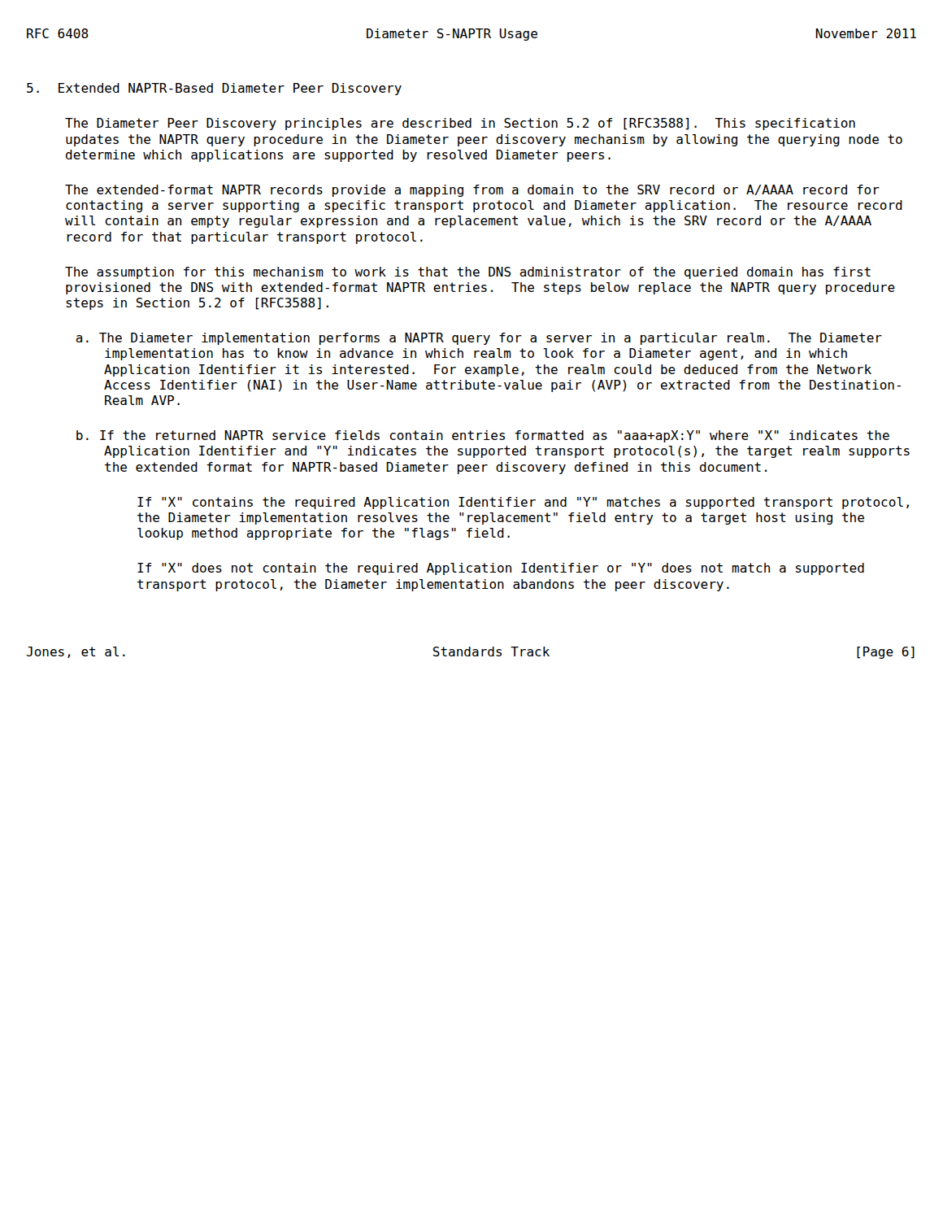RFC 6408 Diameter S-NAPTR Usage November 2011
5. Extended NAPTR-Based Diameter Peer Discovery
The Diameter Peer Discovery principles are described in Section 5.2 of [RFC3588]. This specification updates the NAPTR query procedure in the Diameter peer discovery mechanism by allowing the querying node to determine which applications are supported by resolved Diameter peers.
The extended-format NAPTR records provide a mapping from a domain to the SRV record or A/AAAA record for contacting a server supporting a specific transport protocol and Diameter application. The resource record will contain an empty regular expression and a replacement value, which is the SRV record or the A/AAAA record for that particular transport protocol.
The assumption for this mechanism to work is that the DNS administrator of the queried domain has first provisioned the DNS with extended-format NAPTR entries. The steps below replace the NAPTR query procedure steps in Section 5.2 of [RFC3588].
a. The Diameter implementation performs a NAPTR query for a server in a particular realm. The Diameter implementation has to know in advance in which realm to look for a Diameter agent, and in which Application Identifier it is interested. For example, the realm could be deduced from the Network Access Identifier (NAI) in the User-Name attribute-value pair (AVP) or extracted from the Destination-Realm AVP.
b. If the returned NAPTR service fields contain entries formatted as "aaa+apX:Y" where "X" indicates the Application Identifier and "Y" indicates the supported transport protocol(s), the target realm supports the extended format for NAPTR-based Diameter peer discovery defined in this document.
If "X" contains the required Application Identifier and "Y" matches a supported transport protocol, the Diameter implementation resolves the "replacement" field entry to a target host using the lookup method appropriate for the "flags" field.
If "X" does not contain the required Application Identifier or "Y" does not match a supported transport protocol, the Diameter implementation abandons the peer discovery.
Jones, et al. Standards Track [Page 6]